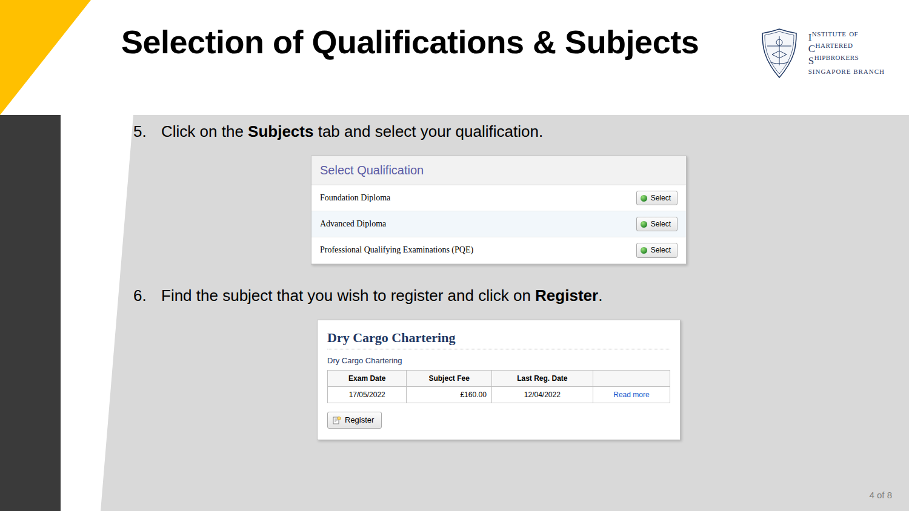Selection of Qualifications & Subjects
INSTITUTE OF CHARTERED SHIPBROKERS SINGAPORE BRANCH
Click on the Subjects tab and select your qualification.
Select Qualification
| Foundation Diploma | Select |
| Advanced Diploma | Select |
| Professional Qualifying Examinations (PQE) | Select |
Find the subject that you wish to register and click on Register.
Dry Cargo Chartering
Dry Cargo Chartering
| Exam Date | Subject Fee | Last Reg. Date | |
| --- | --- | --- | --- |
| 17/05/2022 | £160.00 | 12/04/2022 | Read more |
Register
4 of 8